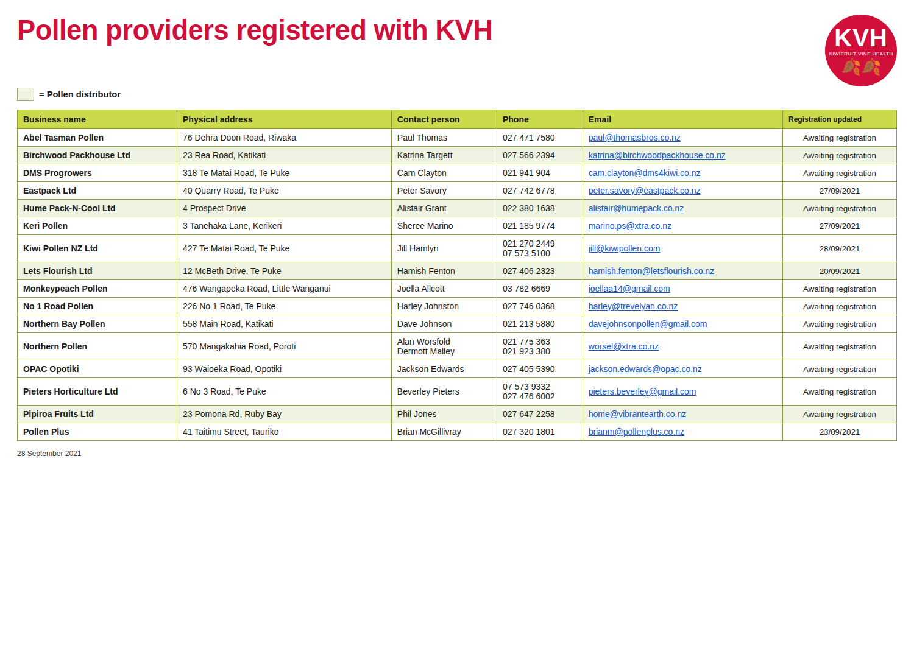Pollen providers registered with KVH
KVH
KIWIFRUIT VINE HEALTH
🍂🍂
= Pollen distributor
| Business name | Physical address | Contact person | Phone | Email | Registration updated |
| --- | --- | --- | --- | --- | --- |
| Abel Tasman Pollen | 76 Dehra Doon Road, Riwaka | Paul Thomas | 027 471 7580 | paul@thomasbros.co.nz | Awaiting registration |
| Birchwood Packhouse Ltd | 23 Rea Road, Katikati | Katrina Targett | 027 566 2394 | katrina@birchwoodpackhouse.co.nz | Awaiting registration |
| DMS Progrowers | 318 Te Matai Road, Te Puke | Cam Clayton | 021 941 904 | cam.clayton@dms4kiwi.co.nz | Awaiting registration |
| Eastpack Ltd | 40 Quarry Road, Te Puke | Peter Savory | 027 742 6778 | peter.savory@eastpack.co.nz | 27/09/2021 |
| Hume Pack-N-Cool Ltd | 4 Prospect Drive | Alistair Grant | 022 380 1638 | alistair@humepack.co.nz | Awaiting registration |
| Keri Pollen | 3 Tanehaka Lane, Kerikeri | Sheree Marino | 021 185 9774 | marino.ps@xtra.co.nz | 27/09/2021 |
| Kiwi Pollen NZ Ltd | 427 Te Matai Road, Te Puke | Jill Hamlyn | 021 270 2449 07 573 5100 | jill@kiwipollen.com | 28/09/2021 |
| Lets Flourish Ltd | 12 McBeth Drive, Te Puke | Hamish Fenton | 027 406 2323 | hamish.fenton@letsflourish.co.nz | 20/09/2021 |
| Monkeypeach Pollen | 476 Wangapeka Road, Little Wanganui | Joella Allcott | 03 782 6669 | joellaa14@gmail.com | Awaiting registration |
| No 1 Road Pollen | 226 No 1 Road, Te Puke | Harley Johnston | 027 746 0368 | harley@trevelyan.co.nz | Awaiting registration |
| Northern Bay Pollen | 558 Main Road, Katikati | Dave Johnson | 021 213 5880 | davejohnsonpollen@gmail.com | Awaiting registration |
| Northern Pollen | 570 Mangakahia Road, Poroti | Alan Worsfold Dermott Malley | 021 775 363 021 923 380 | worsel@xtra.co.nz | Awaiting registration |
| OPAC Opotiki | 93 Waioeka Road, Opotiki | Jackson Edwards | 027 405 5390 | jackson.edwards@opac.co.nz | Awaiting registration |
| Pieters Horticulture Ltd | 6 No 3 Road, Te Puke | Beverley Pieters | 07 573 9332 027 476 6002 | pieters.beverley@gmail.com | Awaiting registration |
| Pipiroa Fruits Ltd | 23 Pomona Rd, Ruby Bay | Phil Jones | 027 647 2258 | home@vibrantearth.co.nz | Awaiting registration |
| Pollen Plus | 41 Taitimu Street, Tauriko | Brian McGillivray | 027 320 1801 | brianm@pollenplus.co.nz | 23/09/2021 |
28 September 2021